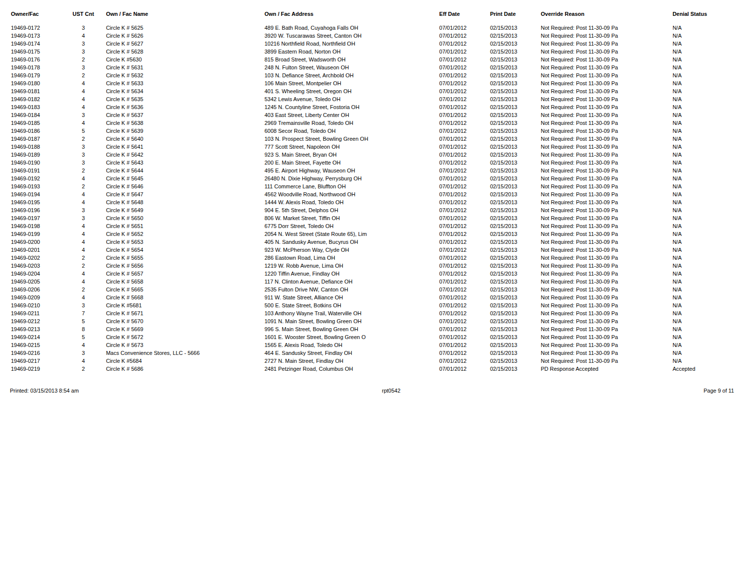| Owner/Fac | UST Cnt | Own / Fac Name | Own / Fac Address | Eff Date | Print Date | Override Reason | Denial Status |
| --- | --- | --- | --- | --- | --- | --- | --- |
| 19469-0172 | 3 | Circle K # 5625 | 489 E. Bath Road, Cuyahoga Falls OH | 07/01/2012 | 02/15/2013 | Not Required: Post 11-30-09 Pa | N/A |
| 19469-0173 | 4 | Circle K # 5626 | 3920 W. Tuscarawas Street, Canton OH | 07/01/2012 | 02/15/2013 | Not Required: Post 11-30-09 Pa | N/A |
| 19469-0174 | 3 | Circle K # 5627 | 10216 Northfield Road, Northfield OH | 07/01/2012 | 02/15/2013 | Not Required: Post 11-30-09 Pa | N/A |
| 19469-0175 | 3 | Circle K # 5628 | 3899 Eastern Road, Norton OH | 07/01/2012 | 02/15/2013 | Not Required: Post 11-30-09 Pa | N/A |
| 19469-0176 | 2 | Circle K #5630 | 815 Broad Street, Wadsworth OH | 07/01/2012 | 02/15/2013 | Not Required: Post 11-30-09 Pa | N/A |
| 19469-0178 | 3 | Circle K # 5631 | 248 N. Fulton Street, Wauseon OH | 07/01/2012 | 02/15/2013 | Not Required: Post 11-30-09 Pa | N/A |
| 19469-0179 | 2 | Circle K # 5632 | 103 N. Defiance Street, Archbold OH | 07/01/2012 | 02/15/2013 | Not Required: Post 11-30-09 Pa | N/A |
| 19469-0180 | 4 | Circle K # 5633 | 106 Main Street, Montpelier OH | 07/01/2012 | 02/15/2013 | Not Required: Post 11-30-09 Pa | N/A |
| 19469-0181 | 4 | Circle K # 5634 | 401 S. Wheeling Street, Oregon OH | 07/01/2012 | 02/15/2013 | Not Required: Post 11-30-09 Pa | N/A |
| 19469-0182 | 4 | Circle K # 5635 | 5342 Lewis Avenue, Toledo OH | 07/01/2012 | 02/15/2013 | Not Required: Post 11-30-09 Pa | N/A |
| 19469-0183 | 4 | Circle K # 5636 | 1245 N. Countyline Street, Fostoria OH | 07/01/2012 | 02/15/2013 | Not Required: Post 11-30-09 Pa | N/A |
| 19469-0184 | 3 | Circle K # 5637 | 403 East Street, Liberty Center OH | 07/01/2012 | 02/15/2013 | Not Required: Post 11-30-09 Pa | N/A |
| 19469-0185 | 4 | Circle K # 5638 | 2969 Tremainsville Road, Toledo OH | 07/01/2012 | 02/15/2013 | Not Required: Post 11-30-09 Pa | N/A |
| 19469-0186 | 5 | Circle K # 5639 | 6008 Secor Road, Toledo OH | 07/01/2012 | 02/15/2013 | Not Required: Post 11-30-09 Pa | N/A |
| 19469-0187 | 2 | Circle K # 5640 | 103 N. Prospect Street, Bowling Green OH | 07/01/2012 | 02/15/2013 | Not Required: Post 11-30-09 Pa | N/A |
| 19469-0188 | 3 | Circle K # 5641 | 777 Scott Street, Napoleon OH | 07/01/2012 | 02/15/2013 | Not Required: Post 11-30-09 Pa | N/A |
| 19469-0189 | 3 | Circle K # 5642 | 923 S. Main Street, Bryan OH | 07/01/2012 | 02/15/2013 | Not Required: Post 11-30-09 Pa | N/A |
| 19469-0190 | 3 | Circle K # 5643 | 200 E. Main Street, Fayette OH | 07/01/2012 | 02/15/2013 | Not Required: Post 11-30-09 Pa | N/A |
| 19469-0191 | 2 | Circle K # 5644 | 495 E. Airport Highway, Wauseon OH | 07/01/2012 | 02/15/2013 | Not Required: Post 11-30-09 Pa | N/A |
| 19469-0192 | 4 | Circle K # 5645 | 26480 N. Dixie Highway, Perrysburg OH | 07/01/2012 | 02/15/2013 | Not Required: Post 11-30-09 Pa | N/A |
| 19469-0193 | 2 | Circle K # 5646 | 111 Commerce Lane, Bluffton OH | 07/01/2012 | 02/15/2013 | Not Required: Post 11-30-09 Pa | N/A |
| 19469-0194 | 4 | Circle K # 5647 | 4562 Woodville Road, Northwood OH | 07/01/2012 | 02/15/2013 | Not Required: Post 11-30-09 Pa | N/A |
| 19469-0195 | 4 | Circle K # 5648 | 1444 W. Alexis Road, Toledo OH | 07/01/2012 | 02/15/2013 | Not Required: Post 11-30-09 Pa | N/A |
| 19469-0196 | 3 | Circle K # 5649 | 904 E. 5th Street, Delphos OH | 07/01/2012 | 02/15/2013 | Not Required: Post 11-30-09 Pa | N/A |
| 19469-0197 | 3 | Circle K # 5650 | 806 W. Market Street, Tiffin OH | 07/01/2012 | 02/15/2013 | Not Required: Post 11-30-09 Pa | N/A |
| 19469-0198 | 4 | Circle K # 5651 | 6775 Dorr Street, Toledo OH | 07/01/2012 | 02/15/2013 | Not Required: Post 11-30-09 Pa | N/A |
| 19469-0199 | 4 | Circle K # 5652 | 2054 N. West Street (State Route 65), Lim | 07/01/2012 | 02/15/2013 | Not Required: Post 11-30-09 Pa | N/A |
| 19469-0200 | 4 | Circle K # 5653 | 405 N. Sandusky Avenue, Bucyrus OH | 07/01/2012 | 02/15/2013 | Not Required: Post 11-30-09 Pa | N/A |
| 19469-0201 | 4 | Circle K # 5654 | 923 W. McPherson Way, Clyde OH | 07/01/2012 | 02/15/2013 | Not Required: Post 11-30-09 Pa | N/A |
| 19469-0202 | 2 | Circle K # 5655 | 286 Eastown Road, Lima OH | 07/01/2012 | 02/15/2013 | Not Required: Post 11-30-09 Pa | N/A |
| 19469-0203 | 2 | Circle K # 5656 | 1219 W. Robb Avenue, Lima OH | 07/01/2012 | 02/15/2013 | Not Required: Post 11-30-09 Pa | N/A |
| 19469-0204 | 4 | Circle K # 5657 | 1220 Tiffin Avenue, Findlay OH | 07/01/2012 | 02/15/2013 | Not Required: Post 11-30-09 Pa | N/A |
| 19469-0205 | 4 | Circle K # 5658 | 117 N. Clinton Avenue, Defiance OH | 07/01/2012 | 02/15/2013 | Not Required: Post 11-30-09 Pa | N/A |
| 19469-0206 | 2 | Circle K # 5665 | 2535 Fulton Drive NW, Canton OH | 07/01/2012 | 02/15/2013 | Not Required: Post 11-30-09 Pa | N/A |
| 19469-0209 | 4 | Circle K # 5668 | 911 W. State Street, Alliance OH | 07/01/2012 | 02/15/2013 | Not Required: Post 11-30-09 Pa | N/A |
| 19469-0210 | 3 | Circle K #5681 | 500 E. State Street, Botkins OH | 07/01/2012 | 02/15/2013 | Not Required: Post 11-30-09 Pa | N/A |
| 19469-0211 | 7 | Circle K # 5671 | 103 Anthony Wayne Trail, Waterville OH | 07/01/2012 | 02/15/2013 | Not Required: Post 11-30-09 Pa | N/A |
| 19469-0212 | 5 | Circle K # 5670 | 1091 N. Main Street, Bowling Green OH | 07/01/2012 | 02/15/2013 | Not Required: Post 11-30-09 Pa | N/A |
| 19469-0213 | 8 | Circle K # 5669 | 996 S. Main Street, Bowling Green OH | 07/01/2012 | 02/15/2013 | Not Required: Post 11-30-09 Pa | N/A |
| 19469-0214 | 5 | Circle K # 5672 | 1601 E. Wooster Street, Bowling Green O | 07/01/2012 | 02/15/2013 | Not Required: Post 11-30-09 Pa | N/A |
| 19469-0215 | 4 | Circle K # 5673 | 1565 E. Alexis Road, Toledo OH | 07/01/2012 | 02/15/2013 | Not Required: Post 11-30-09 Pa | N/A |
| 19469-0216 | 3 | Macs Convenience Stores, LLC - 5666 | 464 E. Sandusky Street, Findlay OH | 07/01/2012 | 02/15/2013 | Not Required: Post 11-30-09 Pa | N/A |
| 19469-0217 | 4 | Circle K #5684 | 2727 N. Main Street, Findlay OH | 07/01/2012 | 02/15/2013 | Not Required: Post 11-30-09 Pa | N/A |
| 19469-0219 | 2 | Circle K # 5686 | 2481 Petzinger Road, Columbus OH | 07/01/2012 | 02/15/2013 | PD Response Accepted | Accepted |
Printed: 03/15/2013 8:54 am rpt0542 Page 9 of 11